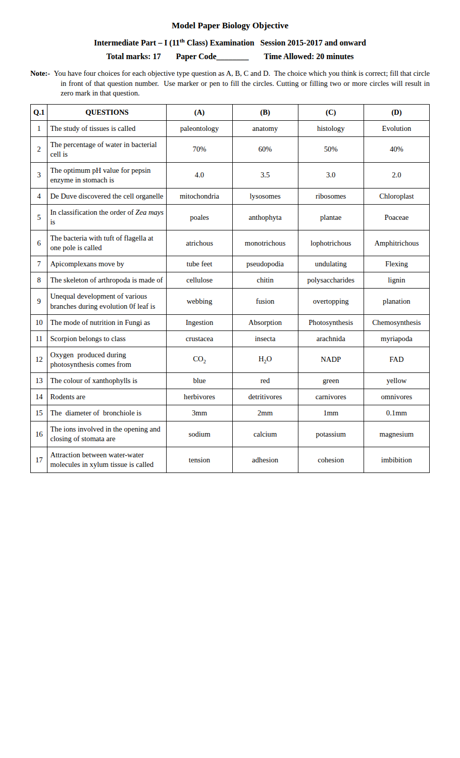Model Paper Biology Objective
Intermediate Part – I (11th Class) Examination Session 2015-2017 and onward
Total marks: 17 Paper Code________ Time Allowed: 20 minutes
Note:- You have four choices for each objective type question as A, B, C and D. The choice which you think is correct; fill that circle in front of that question number. Use marker or pen to fill the circles. Cutting or filling two or more circles will result in zero mark in that question.
| Q.1 | QUESTIONS | (A) | (B) | (C) | (D) |
| --- | --- | --- | --- | --- | --- |
| 1 | The study of tissues is called | paleontology | anatomy | histology | Evolution |
| 2 | The percentage of water in bacterial cell is | 70% | 60% | 50% | 40% |
| 3 | The optimum pH value for pepsin enzyme in stomach is | 4.0 | 3.5 | 3.0 | 2.0 |
| 4 | De Duve discovered the cell organelle | mitochondria | lysosomes | ribosomes | Chloroplast |
| 5 | In classification the order of Zea mays is | poales | anthophyta | plantae | Poaceae |
| 6 | The bacteria with tuft of flagella at one pole is called | atrichous | monotrichous | lophotrichous | Amphitrichous |
| 7 | Apicomplexans move by | tube feet | pseudopodia | undulating | Flexing |
| 8 | The skeleton of arthropoda is made of | cellulose | chitin | polysaccharides | lignin |
| 9 | Unequal development of various branches during evolution 0f leaf is | webbing | fusion | overtopping | planation |
| 10 | The mode of nutrition in Fungi as | Ingestion | Absorption | Photosynthesis | Chemosynthesis |
| 11 | Scorpion belongs to class | crustacea | insecta | arachnida | myriapoda |
| 12 | Oxygen produced during photosynthesis comes from | CO 2 | H 2 O | NADP | FAD |
| 13 | The colour of xanthophylls is | blue | red | green | yellow |
| 14 | Rodents are | herbivores | detritivores | carnivores | omnivores |
| 15 | The diameter of bronchiole is | 3mm | 2mm | 1mm | 0.1mm |
| 16 | The ions involved in the opening and closing of stomata are | sodium | calcium | potassium | magnesium |
| 17 | Attraction between water-water molecules in xylum tissue is called | tension | adhesion | cohesion | imbibition |